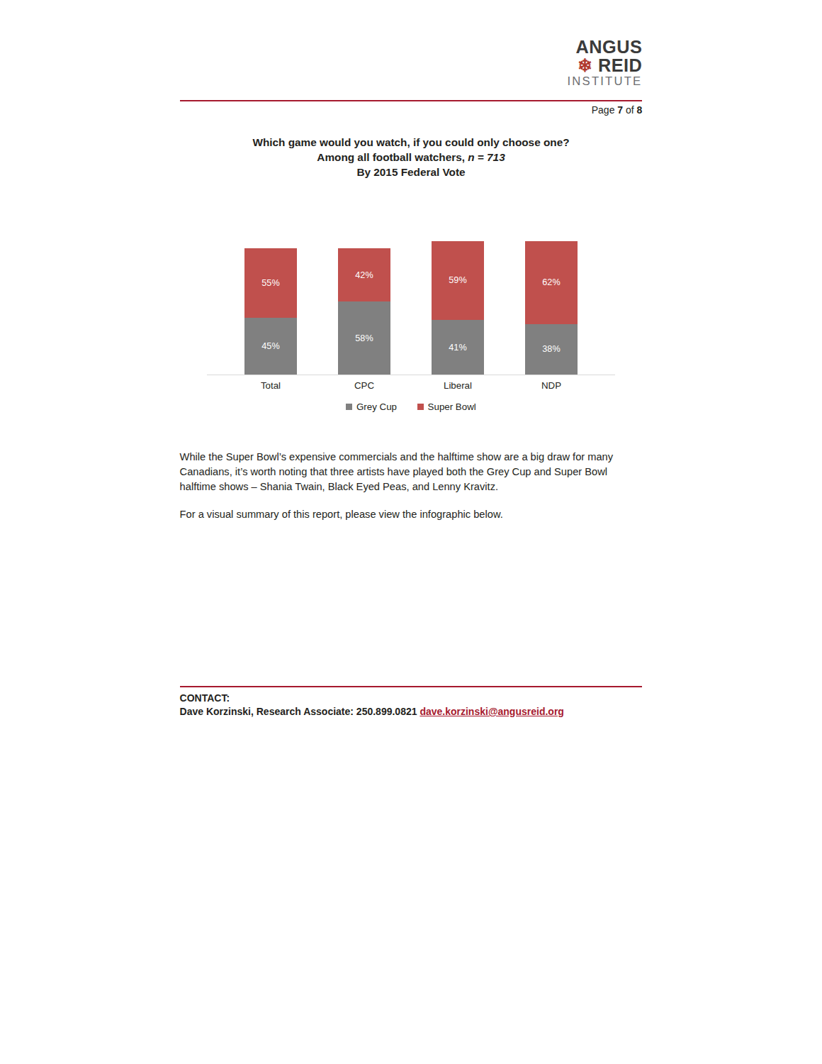ANGUS
❄ REID
INSTITUTE
Page 7 of 8
Which game would you watch, if you could only choose one?
Among all football watchers, n = 713
By 2015 Federal Vote
55%
45%
42%
58%
59%
41%
62%
38%
Total CPC Liberal NDP
Grey Cup Super Bowl
While the Super Bowl’s expensive commercials and the halftime show are a big draw for many Canadians, it’s worth noting that three artists have played both the Grey Cup and Super Bowl halftime shows – Shania Twain, Black Eyed Peas, and Lenny Kravitz.
For a visual summary of this report, please view the infographic below.
CONTACT:
Dave Korzinski, Research Associate: 250.899.0821 dave.korzinski@angusreid.org